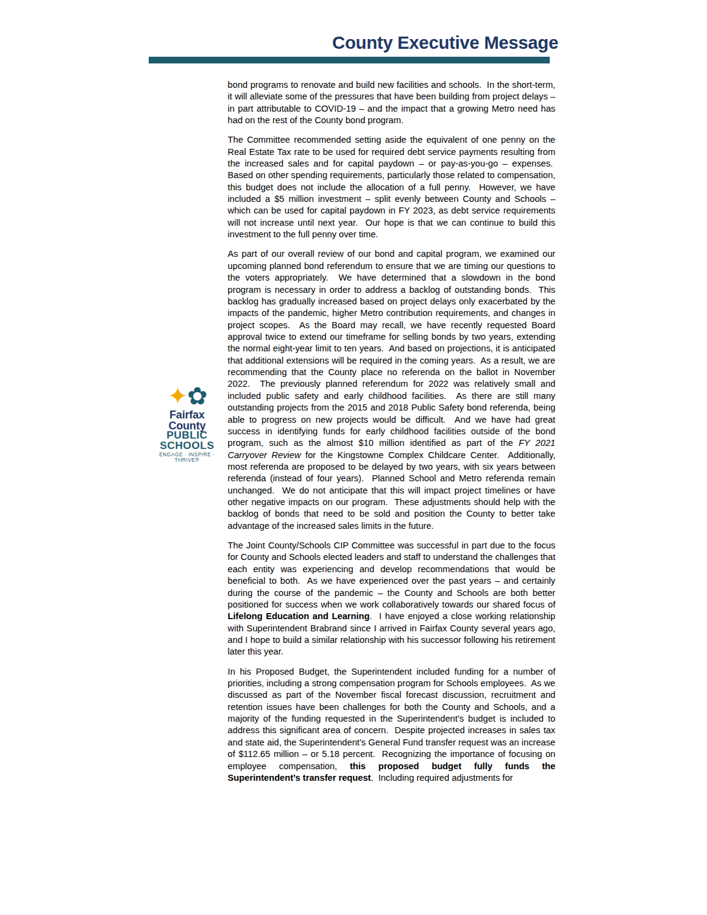County Executive Message
✦✿
Fairfax County
PUBLIC SCHOOLS
ENGAGE · INSPIRE · THRIVE®
bond programs to renovate and build new facilities and schools. In the short-term, it will alleviate some of the pressures that have been building from project delays – in part attributable to COVID-19 – and the impact that a growing Metro need has had on the rest of the County bond program.
The Committee recommended setting aside the equivalent of one penny on the Real Estate Tax rate to be used for required debt service payments resulting from the increased sales and for capital paydown – or pay-as-you-go – expenses. Based on other spending requirements, particularly those related to compensation, this budget does not include the allocation of a full penny. However, we have included a $5 million investment – split evenly between County and Schools – which can be used for capital paydown in FY 2023, as debt service requirements will not increase until next year. Our hope is that we can continue to build this investment to the full penny over time.
As part of our overall review of our bond and capital program, we examined our upcoming planned bond referendum to ensure that we are timing our questions to the voters appropriately. We have determined that a slowdown in the bond program is necessary in order to address a backlog of outstanding bonds. This backlog has gradually increased based on project delays only exacerbated by the impacts of the pandemic, higher Metro contribution requirements, and changes in project scopes. As the Board may recall, we have recently requested Board approval twice to extend our timeframe for selling bonds by two years, extending the normal eight-year limit to ten years. And based on projections, it is anticipated that additional extensions will be required in the coming years. As a result, we are recommending that the County place no referenda on the ballot in November 2022. The previously planned referendum for 2022 was relatively small and included public safety and early childhood facilities. As there are still many outstanding projects from the 2015 and 2018 Public Safety bond referenda, being able to progress on new projects would be difficult. And we have had great success in identifying funds for early childhood facilities outside of the bond program, such as the almost $10 million identified as part of the FY 2021 Carryover Review for the Kingstowne Complex Childcare Center. Additionally, most referenda are proposed to be delayed by two years, with six years between referenda (instead of four years). Planned School and Metro referenda remain unchanged. We do not anticipate that this will impact project timelines or have other negative impacts on our program. These adjustments should help with the backlog of bonds that need to be sold and position the County to better take advantage of the increased sales limits in the future.
The Joint County/Schools CIP Committee was successful in part due to the focus for County and Schools elected leaders and staff to understand the challenges that each entity was experiencing and develop recommendations that would be beneficial to both. As we have experienced over the past years – and certainly during the course of the pandemic – the County and Schools are both better positioned for success when we work collaboratively towards our shared focus of Lifelong Education and Learning. I have enjoyed a close working relationship with Superintendent Brabrand since I arrived in Fairfax County several years ago, and I hope to build a similar relationship with his successor following his retirement later this year.
In his Proposed Budget, the Superintendent included funding for a number of priorities, including a strong compensation program for Schools employees. As we discussed as part of the November fiscal forecast discussion, recruitment and retention issues have been challenges for both the County and Schools, and a majority of the funding requested in the Superintendent’s budget is included to address this significant area of concern. Despite projected increases in sales tax and state aid, the Superintendent’s General Fund transfer request was an increase of $112.65 million – or 5.18 percent. Recognizing the importance of focusing on employee compensation, this proposed budget fully funds the Superintendent’s transfer request. Including required adjustments for